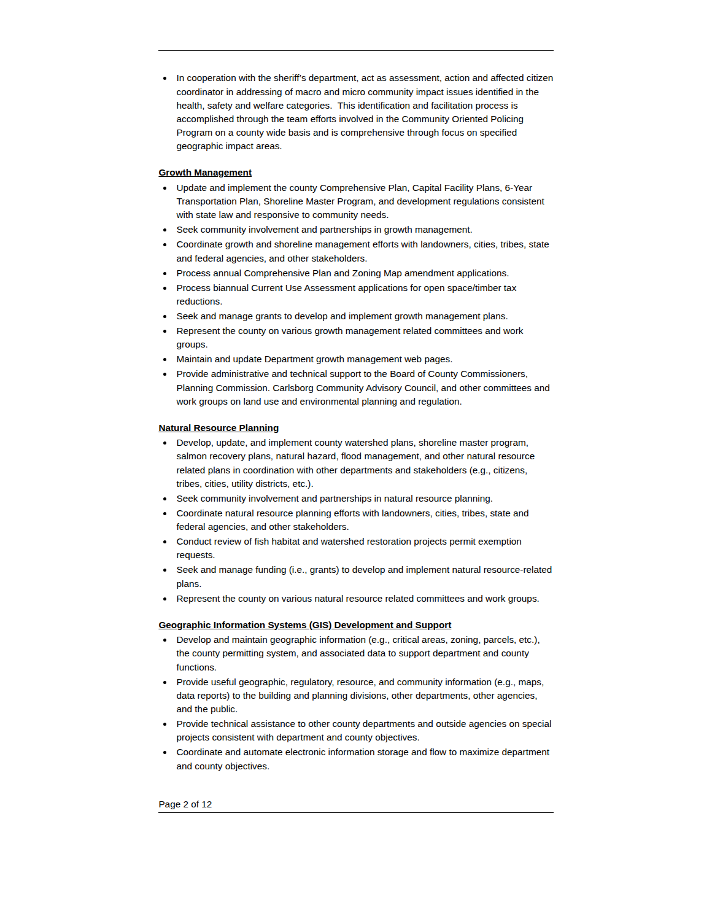In cooperation with the sheriff’s department, act as assessment, action and affected citizen coordinator in addressing of macro and micro community impact issues identified in the health, safety and welfare categories. This identification and facilitation process is accomplished through the team efforts involved in the Community Oriented Policing Program on a county wide basis and is comprehensive through focus on specified geographic impact areas.
Growth Management
Update and implement the county Comprehensive Plan, Capital Facility Plans, 6-Year Transportation Plan, Shoreline Master Program, and development regulations consistent with state law and responsive to community needs.
Seek community involvement and partnerships in growth management.
Coordinate growth and shoreline management efforts with landowners, cities, tribes, state and federal agencies, and other stakeholders.
Process annual Comprehensive Plan and Zoning Map amendment applications.
Process biannual Current Use Assessment applications for open space/timber tax reductions.
Seek and manage grants to develop and implement growth management plans.
Represent the county on various growth management related committees and work groups.
Maintain and update Department growth management web pages.
Provide administrative and technical support to the Board of County Commissioners, Planning Commission. Carlsborg Community Advisory Council, and other committees and work groups on land use and environmental planning and regulation.
Natural Resource Planning
Develop, update, and implement county watershed plans, shoreline master program, salmon recovery plans, natural hazard, flood management, and other natural resource related plans in coordination with other departments and stakeholders (e.g., citizens, tribes, cities, utility districts, etc.).
Seek community involvement and partnerships in natural resource planning.
Coordinate natural resource planning efforts with landowners, cities, tribes, state and federal agencies, and other stakeholders.
Conduct review of fish habitat and watershed restoration projects permit exemption requests.
Seek and manage funding (i.e., grants) to develop and implement natural resource-related plans.
Represent the county on various natural resource related committees and work groups.
Geographic Information Systems (GIS) Development and Support
Develop and maintain geographic information (e.g., critical areas, zoning, parcels, etc.), the county permitting system, and associated data to support department and county functions.
Provide useful geographic, regulatory, resource, and community information (e.g., maps, data reports) to the building and planning divisions, other departments, other agencies, and the public.
Provide technical assistance to other county departments and outside agencies on special projects consistent with department and county objectives.
Coordinate and automate electronic information storage and flow to maximize department and county objectives.
Page 2 of 12